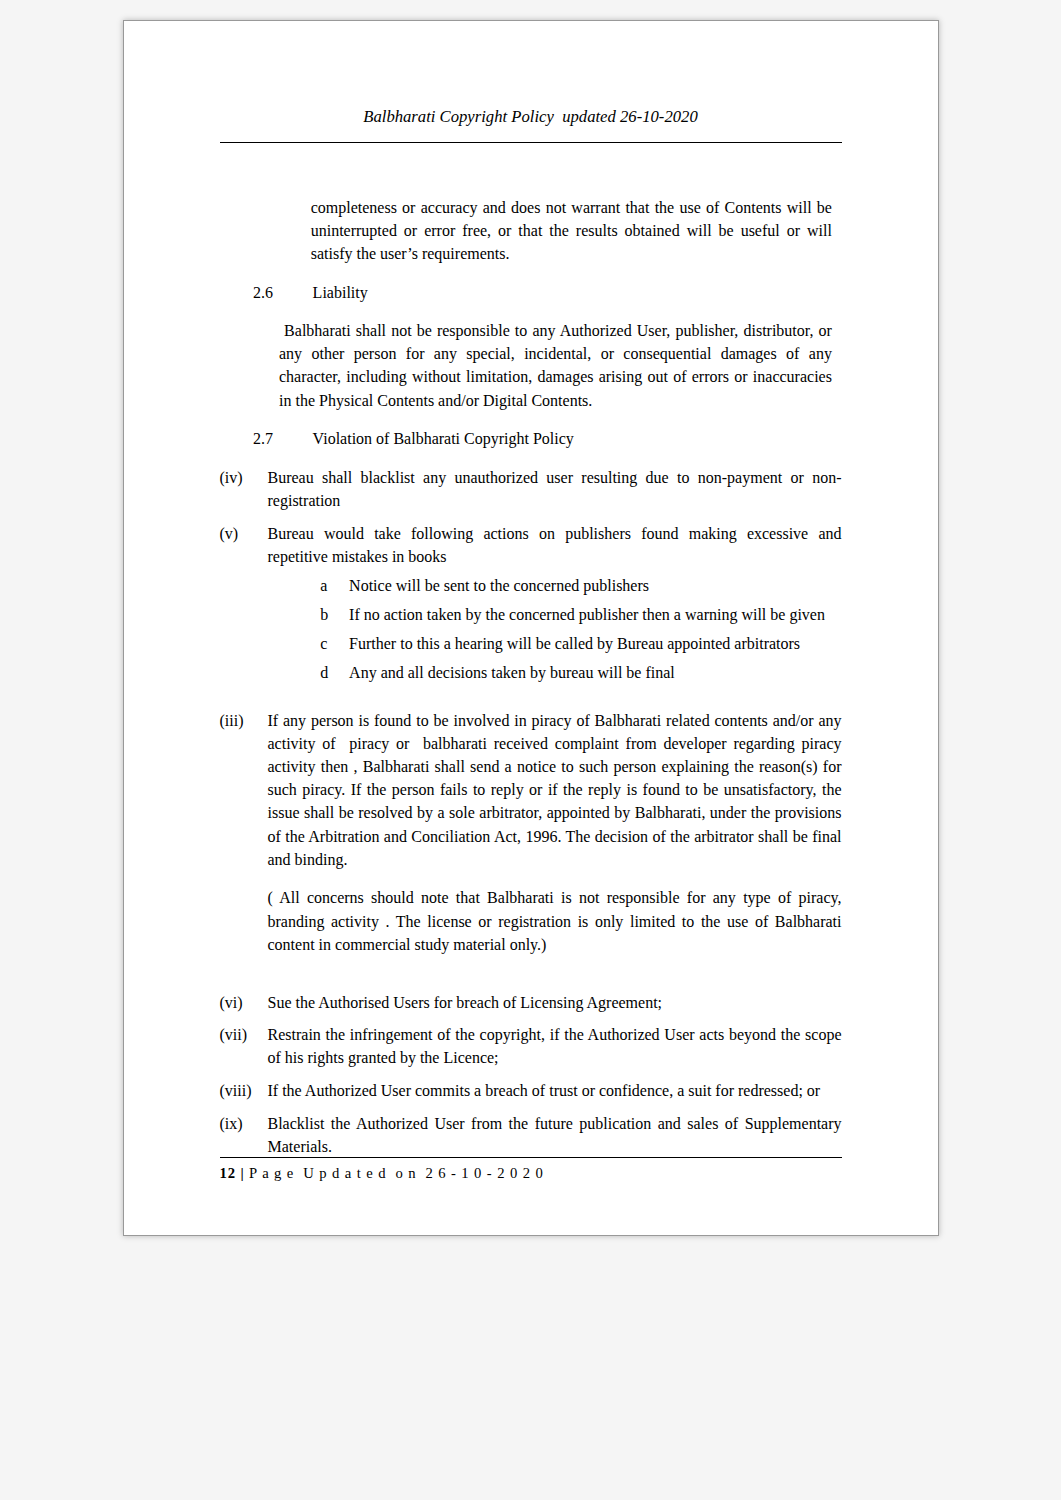Balbharati Copyright Policy updated 26-10-2020
completeness or accuracy and does not warrant that the use of Contents will be uninterrupted or error free, or that the results obtained will be useful or will satisfy the user’s requirements.
2.6
Liability
Balbharati shall not be responsible to any Authorized User, publisher, distributor, or any other person for any special, incidental, or consequential damages of any character, including without limitation, damages arising out of errors or inaccuracies in the Physical Contents and/or Digital Contents.
2.7
Violation of Balbharati Copyright Policy
(iv)
Bureau shall blacklist any unauthorized user resulting due to non-payment or non-registration
(v)
Bureau would take following actions on publishers found making excessive and repetitive mistakes in books
a
Notice will be sent to the concerned publishers
b
If no action taken by the concerned publisher then a warning will be given
c
Further to this a hearing will be called by Bureau appointed arbitrators
d
Any and all decisions taken by bureau will be final
(iii)
If any person is found to be involved in piracy of Balbharati related contents and/or any activity of piracy or balbharati received complaint from developer regarding piracy activity then , Balbharati shall send a notice to such person explaining the reason(s) for such piracy. If the person fails to reply or if the reply is found to be unsatisfactory, the issue shall be resolved by a sole arbitrator, appointed by Balbharati, under the provisions of the Arbitration and Conciliation Act, 1996. The decision of the arbitrator shall be final and binding.
( All concerns should note that Balbharati is not responsible for any type of piracy, branding activity . The license or registration is only limited to the use of Balbharati content in commercial study material only.)
(vi)
Sue the Authorised Users for breach of Licensing Agreement;
(vii)
Restrain the infringement of the copyright, if the Authorized User acts beyond the scope of his rights granted by the Licence;
(viii)
If the Authorized User commits a breach of trust or confidence, a suit for redressed; or
(ix)
Blacklist the Authorized User from the future publication and sales of Supplementary Materials.
12 | P a g e U p d a t e d o n 2 6 - 1 0 - 2 0 2 0